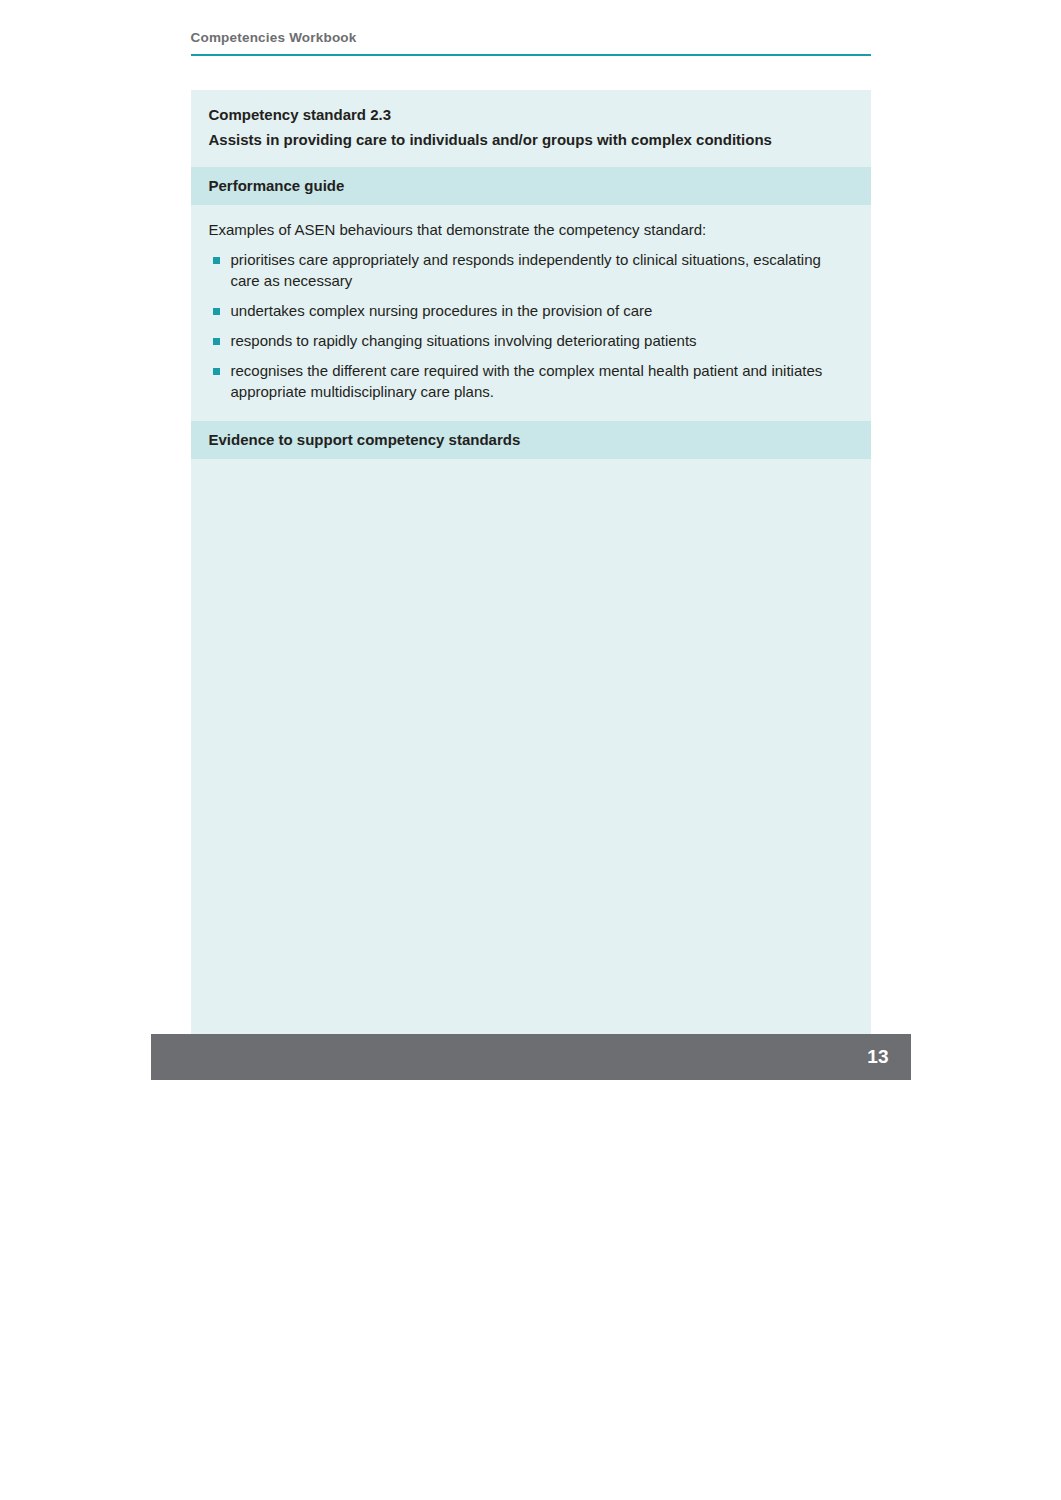Competencies Workbook
Competency standard 2.3
Assists in providing care to individuals and/or groups with complex conditions
Performance guide
Examples of ASEN behaviours that demonstrate the competency standard:
prioritises care appropriately and responds independently to clinical situations, escalating care as necessary
undertakes complex nursing procedures in the provision of care
responds to rapidly changing situations involving deteriorating patients
recognises the different care required with the complex mental health patient and initiates appropriate multidisciplinary care plans.
Evidence to support competency standards
13